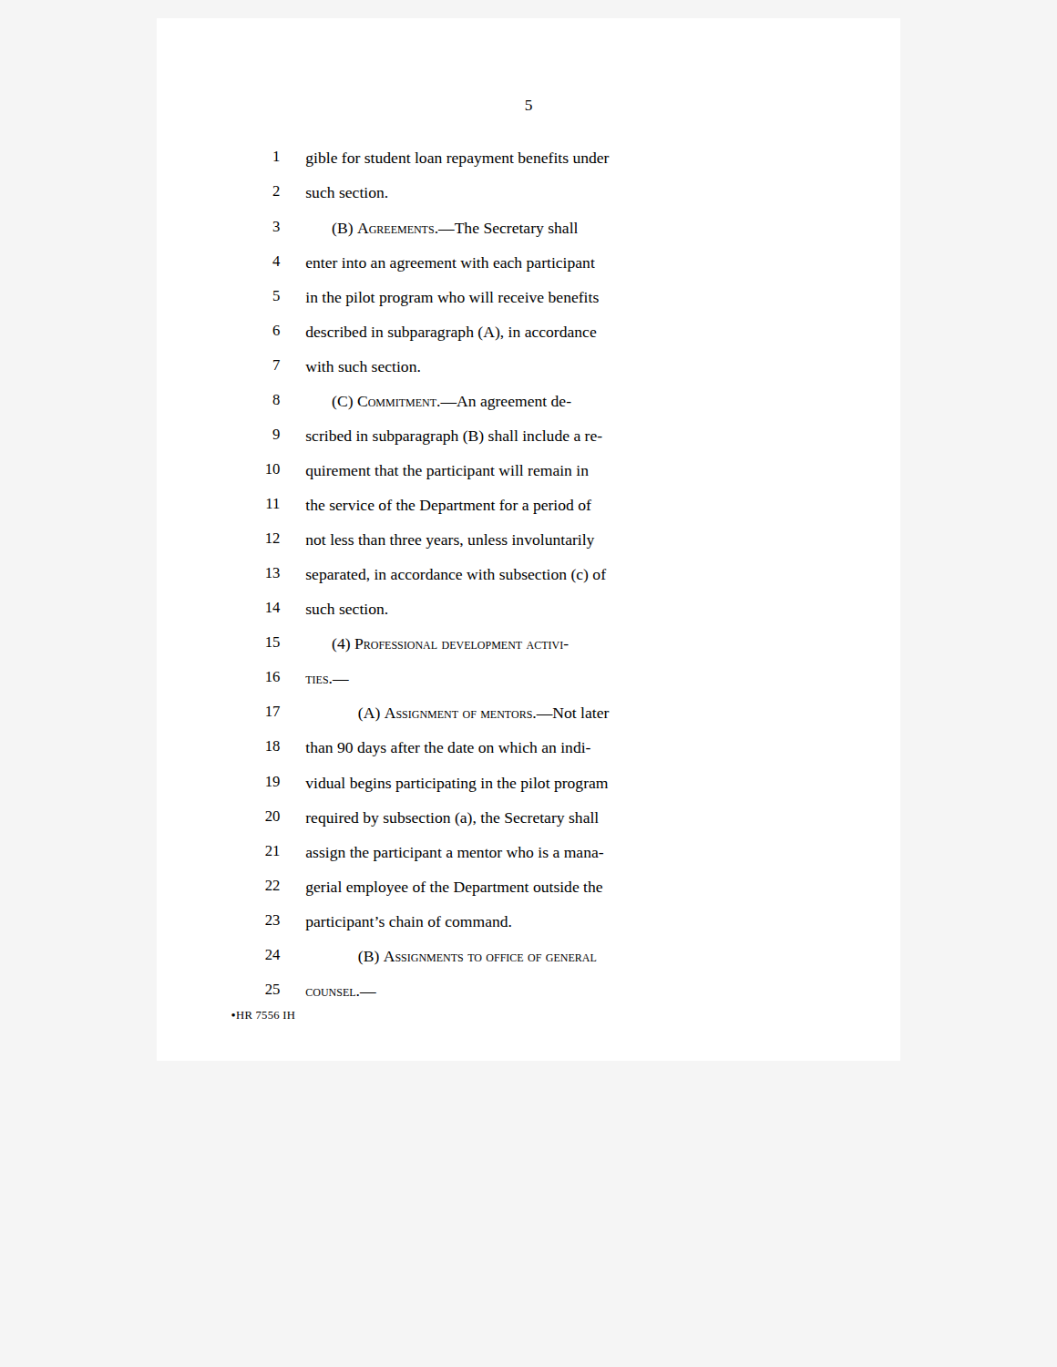5
| 1 | gible for student loan repayment benefits under |
| 2 | such section. |
| 3 | (B) Agreements. —The Secretary shall |
| 4 | enter into an agreement with each participant |
| 5 | in the pilot program who will receive benefits |
| 6 | described in subparagraph (A), in accordance |
| 7 | with such section. |
| 8 | (C) Commitment. —An agreement de- |
| 9 | scribed in subparagraph (B) shall include a re- |
| 10 | quirement that the participant will remain in |
| 11 | the service of the Department for a period of |
| 12 | not less than three years, unless involuntarily |
| 13 | separated, in accordance with subsection (c) of |
| 14 | such section. |
| 15 | (4) Professional development activi- |
| 16 | ties. — |
| 17 | (A) Assignment of mentors. —Not later |
| 18 | than 90 days after the date on which an indi- |
| 19 | vidual begins participating in the pilot program |
| 20 | required by subsection (a), the Secretary shall |
| 21 | assign the participant a mentor who is a mana- |
| 22 | gerial employee of the Department outside the |
| 23 | participant’s chain of command. |
| 24 | (B) Assignments to office of general |
| 25 | counsel. — |
•HR 7556 IH